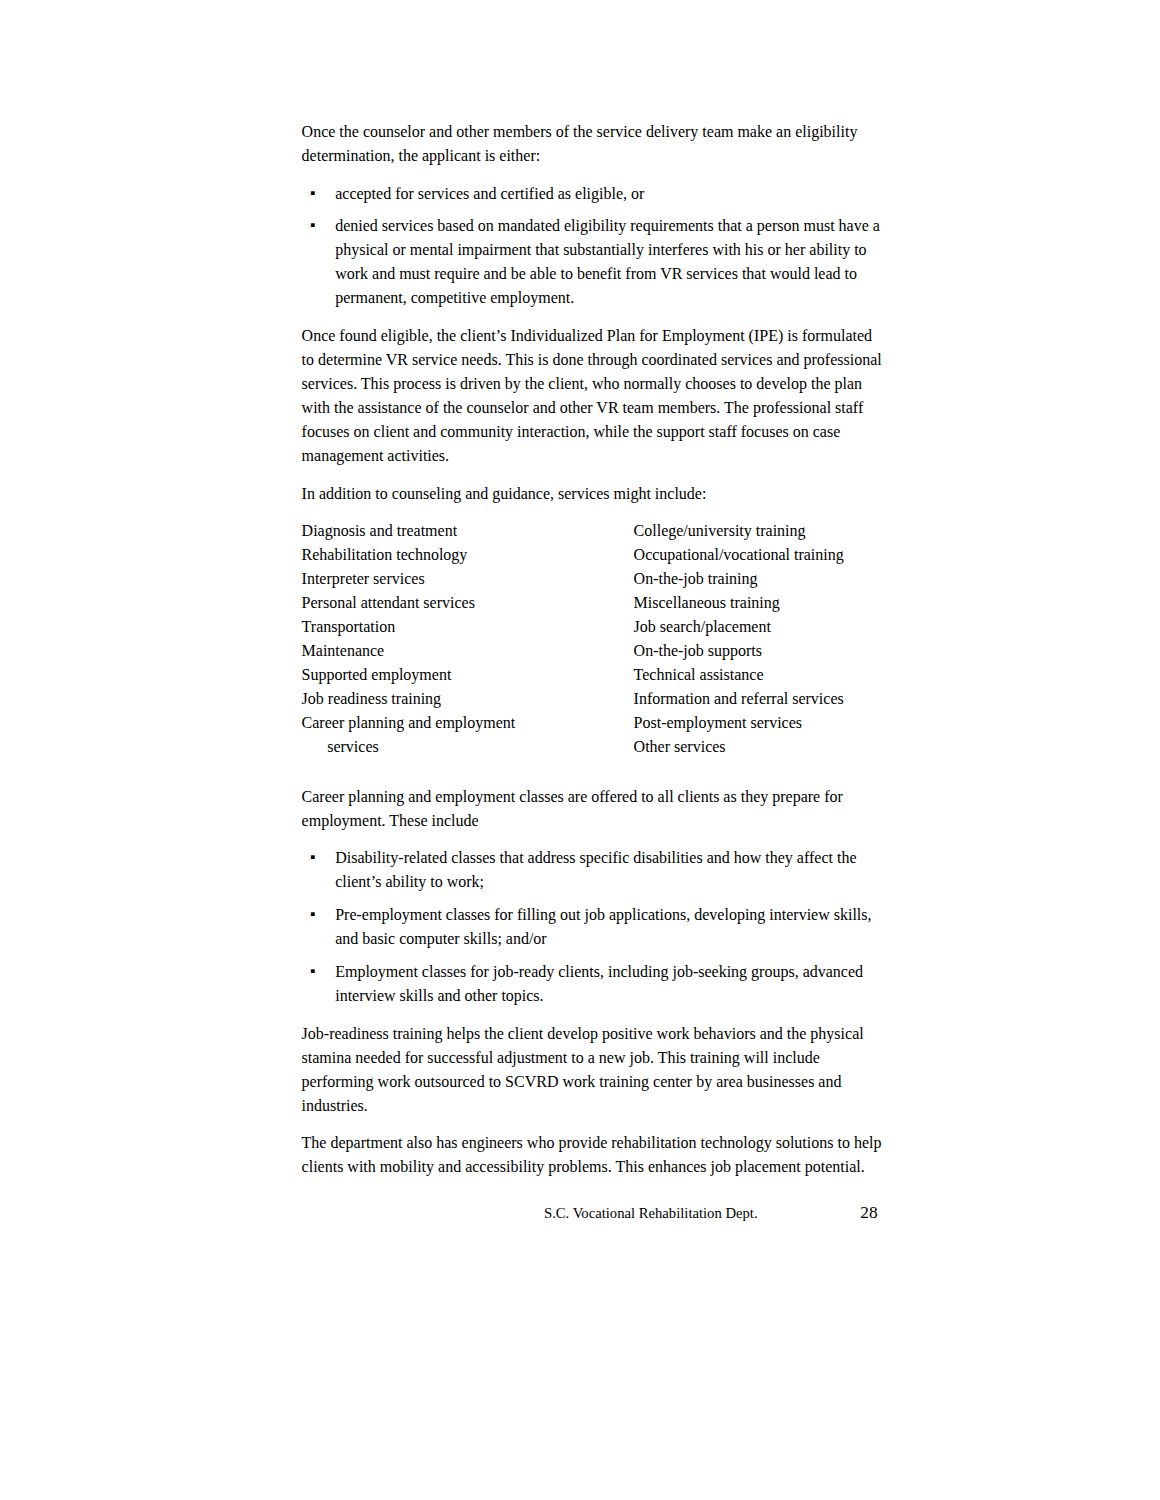Once the counselor and other members of the service delivery team make an eligibility determination, the applicant is either:
accepted for services and certified as eligible, or
denied services based on mandated eligibility requirements that a person must have a physical or mental impairment that substantially interferes with his or her ability to work and must require and be able to benefit from VR services that would lead to permanent, competitive employment.
Once found eligible, the client’s Individualized Plan for Employment (IPE) is formulated to determine VR service needs. This is done through coordinated services and professional services. This process is driven by the client, who normally chooses to develop the plan with the assistance of the counselor and other VR team members. The professional staff focuses on client and community interaction, while the support staff focuses on case management activities.
In addition to counseling and guidance, services might include:
| Diagnosis and treatment | College/university training |
| Rehabilitation technology | Occupational/vocational training |
| Interpreter services | On-the-job training |
| Personal attendant services | Miscellaneous training |
| Transportation | Job search/placement |
| Maintenance | On-the-job supports |
| Supported employment | Technical assistance |
| Job readiness training | Information and referral services |
| Career planning and employment services | Post-employment services Other services |
Career planning and employment classes are offered to all clients as they prepare for employment. These include
Disability-related classes that address specific disabilities and how they affect the client’s ability to work;
Pre-employment classes for filling out job applications, developing interview skills, and basic computer skills; and/or
Employment classes for job-ready clients, including job-seeking groups, advanced interview skills and other topics.
Job-readiness training helps the client develop positive work behaviors and the physical stamina needed for successful adjustment to a new job. This training will include performing work outsourced to SCVRD work training center by area businesses and industries.
The department also has engineers who provide rehabilitation technology solutions to help clients with mobility and accessibility problems. This enhances job placement potential.
S.C. Vocational Rehabilitation Dept. 28